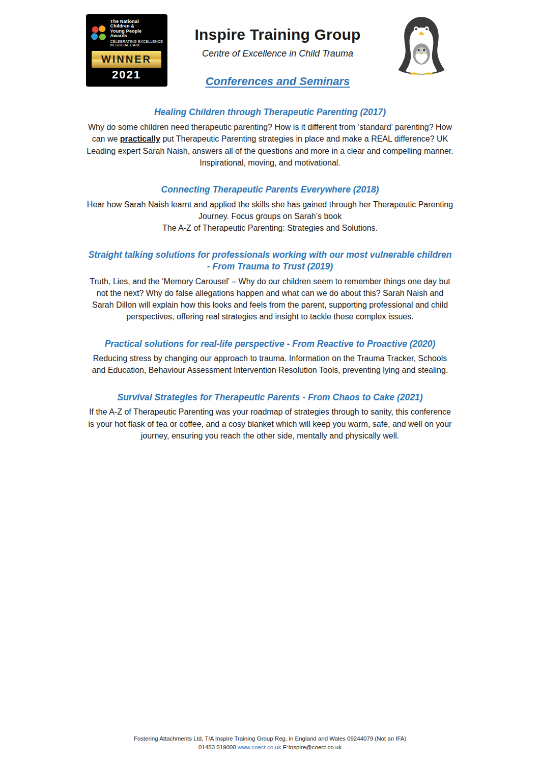The National
Children &
Young People
Awards CELEBRATING EXCELLENCE IN SOCIAL CARE
Winner
2021
Inspire Training Group
Centre of Excellence in Child Trauma
Conferences and Seminars
Healing Children through Therapeutic Parenting (2017)
Why do some children need therapeutic parenting? How is it different from ‘standard’ parenting? How can we practically put Therapeutic Parenting strategies in place and make a REAL difference? UK Leading expert Sarah Naish, answers all of the questions and more in a clear and compelling manner. Inspirational, moving, and motivational.
Connecting Therapeutic Parents Everywhere (2018)
Hear how Sarah Naish learnt and applied the skills she has gained through her Therapeutic Parenting Journey. Focus groups on Sarah’s book
The A-Z of Therapeutic Parenting: Strategies and Solutions.
Straight talking solutions for professionals working with our most vulnerable children - From Trauma to Trust (2019)
Truth, Lies, and the ‘Memory Carousel’ – Why do our children seem to remember things one day but not the next? Why do false allegations happen and what can we do about this? Sarah Naish and Sarah Dillon will explain how this looks and feels from the parent, supporting professional and child perspectives, offering real strategies and insight to tackle these complex issues.
Practical solutions for real-life perspective - From Reactive to Proactive (2020)
Reducing stress by changing our approach to trauma. Information on the Trauma Tracker, Schools and Education, Behaviour Assessment Intervention Resolution Tools, preventing lying and stealing.
Survival Strategies for Therapeutic Parents - From Chaos to Cake (2021)
If the A-Z of Therapeutic Parenting was your roadmap of strategies through to sanity, this conference is your hot flask of tea or coffee, and a cosy blanket which will keep you warm, safe, and well on your journey, ensuring you reach the other side, mentally and physically well.
Fostering Attachments Ltd, T/A Inspire Training Group Reg. in England and Wales 09244079 (Not an IFA)
01453 519000 www.coect.co.uk E:Inspire@coect.co.uk